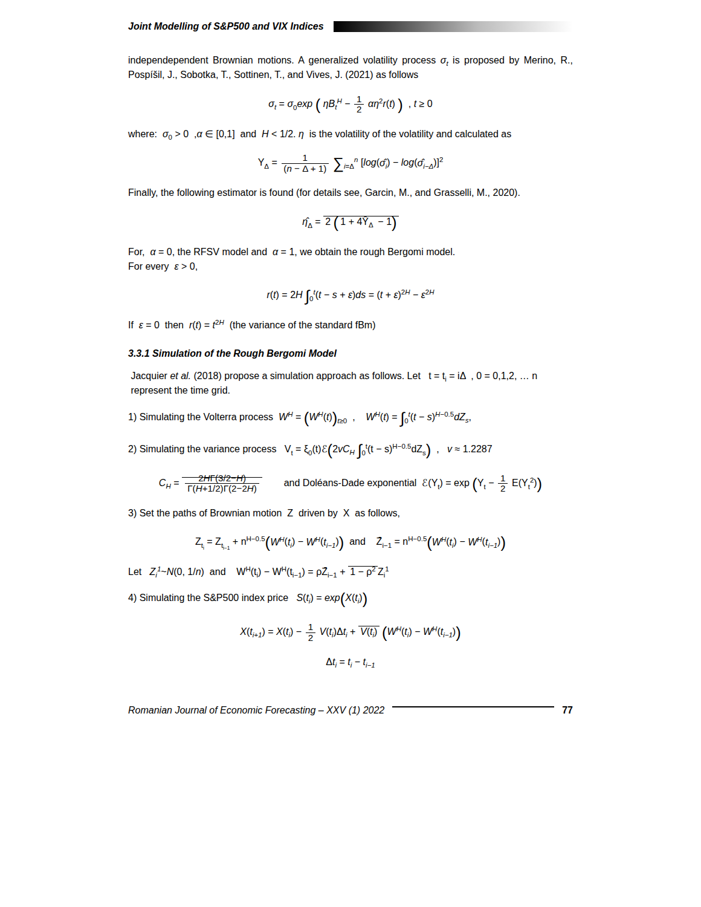Joint Modelling of S&P500 and VIX Indices
independependent Brownian motions. A generalized volatility process σt is proposed by Merino, R., Pospíšil, J., Sobotka, T., Sottinen, T., and Vives, J. (2021) as follows
σt = σ0exp ( ηBtH − 12 αη2r(t) ) , t ≥ 0
where: σ0 > 0 ,α ∈ [0,1] and H < 1/2. η is the volatility of the volatility and calculated as
YΔ = 1(n − Δ + 1) ∑i=Δn [log(σ̂i) − log(σ̂i−Δ)]2
Finally, the following estimator is found (for details see, Garcin, M., and Grasselli, M., 2020).
η̂Δ = 2 (1 + 4ŶΔ − 1)
For, α = 0, the RFSV model and α = 1, we obtain the rough Bergomi model.
For every ε > 0,
r(t) = 2H ∫0t(t − s + ε)ds = (t + ε)2H − ε2H
If ε = 0 then r(t) = t2H (the variance of the standard fBm)
3.3.1 Simulation of the Rough Bergomi Model
Jacquier et al. (2018) propose a simulation approach as follows. Let t = ti = iΔ , 0 = 0,1,2, … n represent the time grid.
1) Simulating the Volterra process WH = (WH(t))t≥0 , WH(t) = ∫0t(t − s)H−0.5dZs,
2) Simulating the variance process Vt = ξ0(t)ℰ(2vCH ∫0t(t − s)H−0.5dZs) , v ≈ 1.2287
CH = 2HΓ(3/2−H) Γ(H+1/2)Γ(2−2H) and Doléans-Dade exponential ℰ(Yt) = exp (Yt − 12 E(Yt2))
3) Set the paths of Brownian motion Z driven by X as follows,
Zti = Zti−1 + nH−0.5(WH(ti) − WH(ti−1)) and Z̄i−1 = nH−0.5(WH(ti) − WH(ti−1))
Let Zi1~N(0, 1/n) and WH(ti) − WH(ti−1) = ρZ̄i−1 + 1 − ρ2 Zi1
4) Simulating the S&P500 index price S(ti) = exp(X(ti))
X(ti+1) = X(ti) − 12 V(ti)Δti + V(ti) (WH(ti) − WH(ti−1))
Δti = ti − ti−1
Romanian Journal of Economic Forecasting – XXV (1) 2022 77